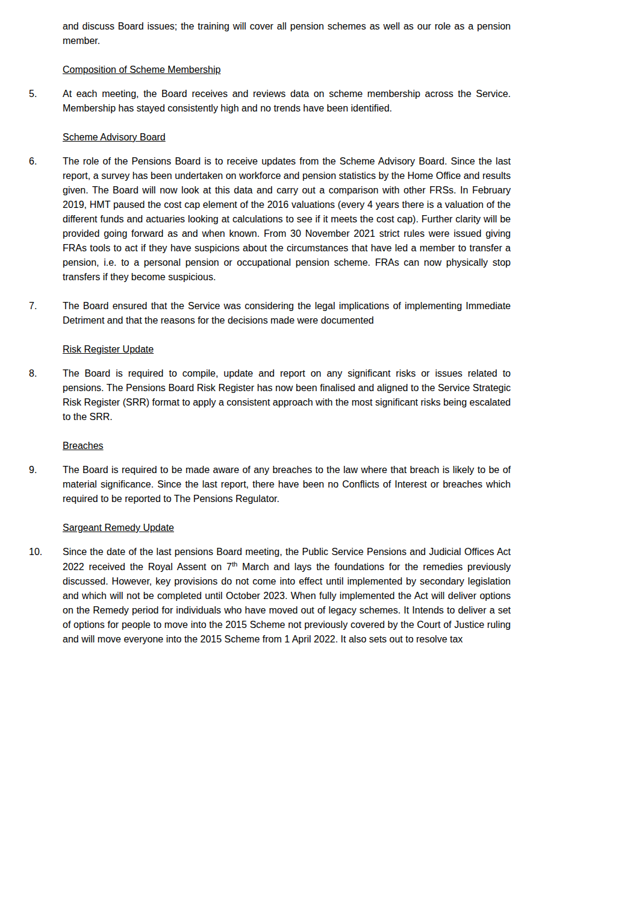and discuss Board issues; the training will cover all pension schemes as well as our role as a pension member.
Composition of Scheme Membership
5. At each meeting, the Board receives and reviews data on scheme membership across the Service. Membership has stayed consistently high and no trends have been identified.
Scheme Advisory Board
6. The role of the Pensions Board is to receive updates from the Scheme Advisory Board. Since the last report, a survey has been undertaken on workforce and pension statistics by the Home Office and results given. The Board will now look at this data and carry out a comparison with other FRSs. In February 2019, HMT paused the cost cap element of the 2016 valuations (every 4 years there is a valuation of the different funds and actuaries looking at calculations to see if it meets the cost cap). Further clarity will be provided going forward as and when known. From 30 November 2021 strict rules were issued giving FRAs tools to act if they have suspicions about the circumstances that have led a member to transfer a pension, i.e. to a personal pension or occupational pension scheme. FRAs can now physically stop transfers if they become suspicious.
7. The Board ensured that the Service was considering the legal implications of implementing Immediate Detriment and that the reasons for the decisions made were documented
Risk Register Update
8. The Board is required to compile, update and report on any significant risks or issues related to pensions. The Pensions Board Risk Register has now been finalised and aligned to the Service Strategic Risk Register (SRR) format to apply a consistent approach with the most significant risks being escalated to the SRR.
Breaches
9. The Board is required to be made aware of any breaches to the law where that breach is likely to be of material significance. Since the last report, there have been no Conflicts of Interest or breaches which required to be reported to The Pensions Regulator.
Sargeant Remedy Update
10. Since the date of the last pensions Board meeting, the Public Service Pensions and Judicial Offices Act 2022 received the Royal Assent on 7th March and lays the foundations for the remedies previously discussed. However, key provisions do not come into effect until implemented by secondary legislation and which will not be completed until October 2023. When fully implemented the Act will deliver options on the Remedy period for individuals who have moved out of legacy schemes. It Intends to deliver a set of options for people to move into the 2015 Scheme not previously covered by the Court of Justice ruling and will move everyone into the 2015 Scheme from 1 April 2022. It also sets out to resolve tax